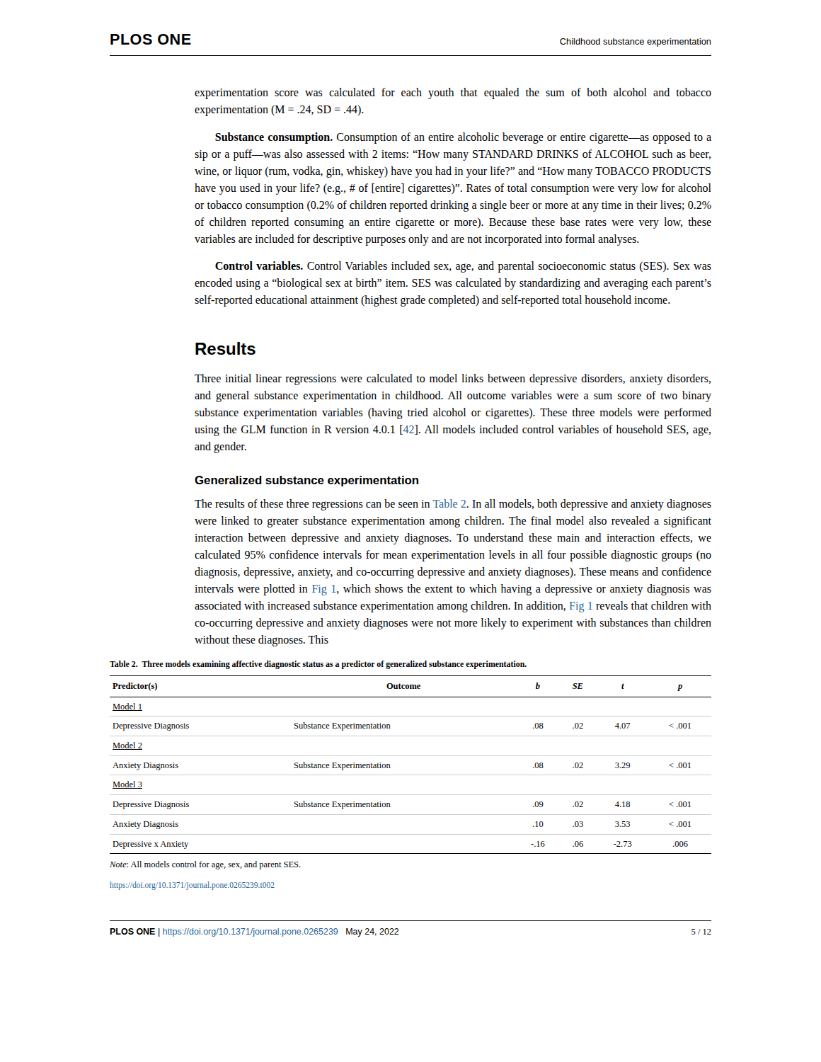PLOS ONE
Childhood substance experimentation
experimentation score was calculated for each youth that equaled the sum of both alcohol and tobacco experimentation (M = .24, SD = .44).
Substance consumption. Consumption of an entire alcoholic beverage or entire cigarette—as opposed to a sip or a puff—was also assessed with 2 items: “How many STANDARD DRINKS of ALCOHOL such as beer, wine, or liquor (rum, vodka, gin, whiskey) have you had in your life?” and “How many TOBACCO PRODUCTS have you used in your life? (e.g., # of [entire] cigarettes)”. Rates of total consumption were very low for alcohol or tobacco consumption (0.2% of children reported drinking a single beer or more at any time in their lives; 0.2% of children reported consuming an entire cigarette or more). Because these base rates were very low, these variables are included for descriptive purposes only and are not incorporated into formal analyses.
Control variables. Control Variables included sex, age, and parental socioeconomic status (SES). Sex was encoded using a “biological sex at birth” item. SES was calculated by standardizing and averaging each parent’s self-reported educational attainment (highest grade completed) and self-reported total household income.
Results
Three initial linear regressions were calculated to model links between depressive disorders, anxiety disorders, and general substance experimentation in childhood. All outcome variables were a sum score of two binary substance experimentation variables (having tried alcohol or cigarettes). These three models were performed using the GLM function in R version 4.0.1 [42]. All models included control variables of household SES, age, and gender.
Generalized substance experimentation
The results of these three regressions can be seen in Table 2. In all models, both depressive and anxiety diagnoses were linked to greater substance experimentation among children. The final model also revealed a significant interaction between depressive and anxiety diagnoses. To understand these main and interaction effects, we calculated 95% confidence intervals for mean experimentation levels in all four possible diagnostic groups (no diagnosis, depressive, anxiety, and co-occurring depressive and anxiety diagnoses). These means and confidence intervals were plotted in Fig 1, which shows the extent to which having a depressive or anxiety diagnosis was associated with increased substance experimentation among children. In addition, Fig 1 reveals that children with co-occurring depressive and anxiety diagnoses were not more likely to experiment with substances than children without these diagnoses. This
Table 2. Three models examining affective diagnostic status as a predictor of generalized substance experimentation.
| Predictor(s) | Outcome | b | SE | t | p |
| --- | --- | --- | --- | --- | --- |
| Model 1 | | | | | |
| Depressive Diagnosis | Substance Experimentation | .08 | .02 | 4.07 | < .001 |
| Model 2 | | | | | |
| Anxiety Diagnosis | Substance Experimentation | .08 | .02 | 3.29 | < .001 |
| Model 3 | | | | | |
| Depressive Diagnosis | Substance Experimentation | .09 | .02 | 4.18 | < .001 |
| Anxiety Diagnosis | | .10 | .03 | 3.53 | < .001 |
| Depressive x Anxiety | | -.16 | .06 | -2.73 | .006 |
Note: All models control for age, sex, and parent SES.
https://doi.org/10.1371/journal.pone.0265239.t002
PLOS ONE | https://doi.org/10.1371/journal.pone.0265239 May 24, 2022
5 / 12